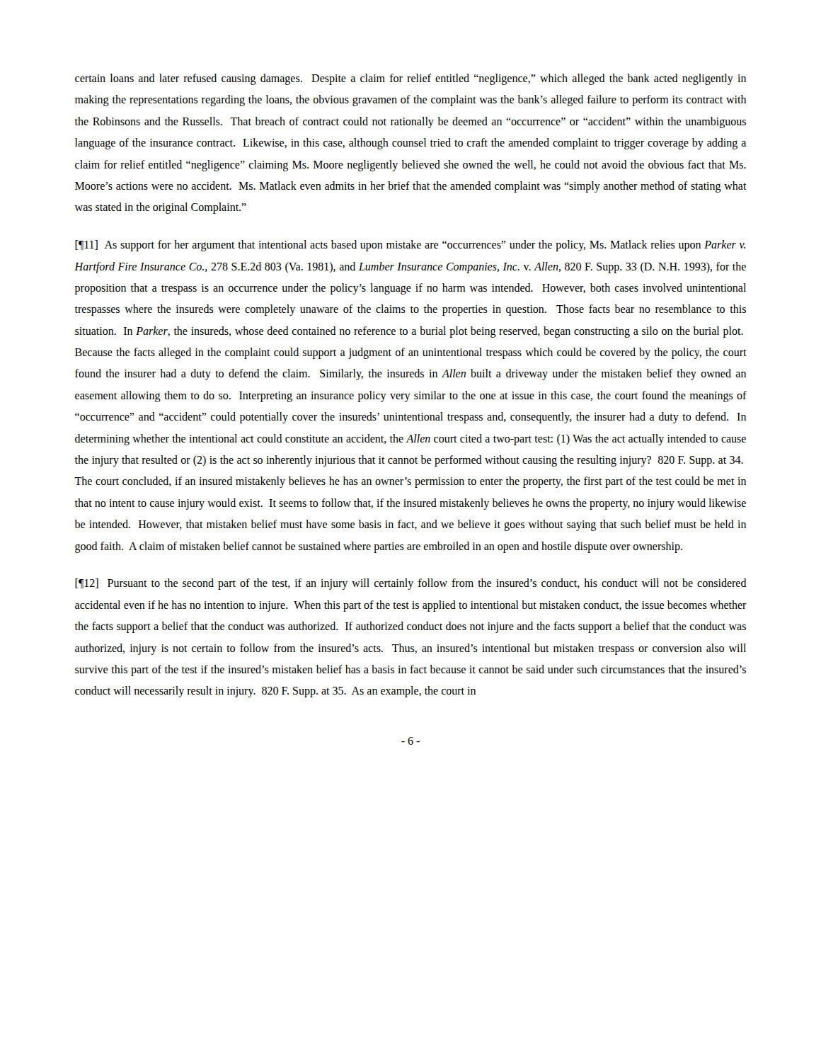certain loans and later refused causing damages. Despite a claim for relief entitled “negligence,” which alleged the bank acted negligently in making the representations regarding the loans, the obvious gravamen of the complaint was the bank’s alleged failure to perform its contract with the Robinsons and the Russells. That breach of contract could not rationally be deemed an “occurrence” or “accident” within the unambiguous language of the insurance contract. Likewise, in this case, although counsel tried to craft the amended complaint to trigger coverage by adding a claim for relief entitled “negligence” claiming Ms. Moore negligently believed she owned the well, he could not avoid the obvious fact that Ms. Moore’s actions were no accident. Ms. Matlack even admits in her brief that the amended complaint was “simply another method of stating what was stated in the original Complaint.”
[¶11] As support for her argument that intentional acts based upon mistake are “occurrences” under the policy, Ms. Matlack relies upon Parker v. Hartford Fire Insurance Co., 278 S.E.2d 803 (Va. 1981), and Lumber Insurance Companies, Inc. v. Allen, 820 F. Supp. 33 (D. N.H. 1993), for the proposition that a trespass is an occurrence under the policy’s language if no harm was intended. However, both cases involved unintentional trespasses where the insureds were completely unaware of the claims to the properties in question. Those facts bear no resemblance to this situation. In Parker, the insureds, whose deed contained no reference to a burial plot being reserved, began constructing a silo on the burial plot. Because the facts alleged in the complaint could support a judgment of an unintentional trespass which could be covered by the policy, the court found the insurer had a duty to defend the claim. Similarly, the insureds in Allen built a driveway under the mistaken belief they owned an easement allowing them to do so. Interpreting an insurance policy very similar to the one at issue in this case, the court found the meanings of “occurrence” and “accident” could potentially cover the insureds’ unintentional trespass and, consequently, the insurer had a duty to defend. In determining whether the intentional act could constitute an accident, the Allen court cited a two-part test: (1) Was the act actually intended to cause the injury that resulted or (2) is the act so inherently injurious that it cannot be performed without causing the resulting injury? 820 F. Supp. at 34. The court concluded, if an insured mistakenly believes he has an owner’s permission to enter the property, the first part of the test could be met in that no intent to cause injury would exist. It seems to follow that, if the insured mistakenly believes he owns the property, no injury would likewise be intended. However, that mistaken belief must have some basis in fact, and we believe it goes without saying that such belief must be held in good faith. A claim of mistaken belief cannot be sustained where parties are embroiled in an open and hostile dispute over ownership.
[¶12] Pursuant to the second part of the test, if an injury will certainly follow from the insured’s conduct, his conduct will not be considered accidental even if he has no intention to injure. When this part of the test is applied to intentional but mistaken conduct, the issue becomes whether the facts support a belief that the conduct was authorized. If authorized conduct does not injure and the facts support a belief that the conduct was authorized, injury is not certain to follow from the insured’s acts. Thus, an insured’s intentional but mistaken trespass or conversion also will survive this part of the test if the insured’s mistaken belief has a basis in fact because it cannot be said under such circumstances that the insured’s conduct will necessarily result in injury. 820 F. Supp. at 35. As an example, the court in
- 6 -